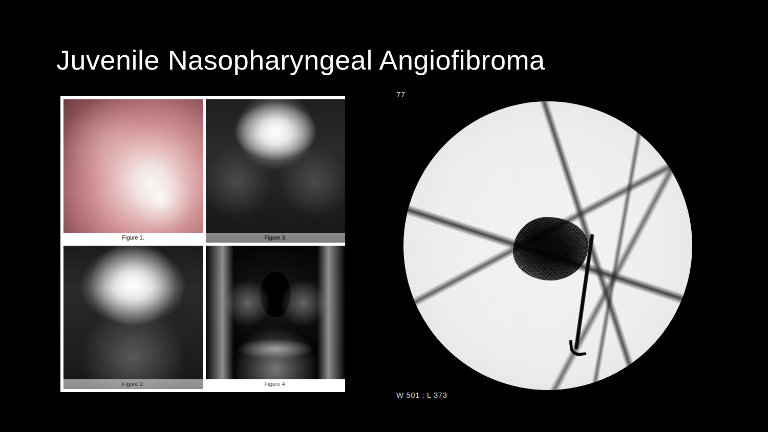Juvenile Nasopharyngeal Angiofibroma
Figure 1.
Figure 3.
Figure 2.
Figure 4.
77
W 501 : L 373